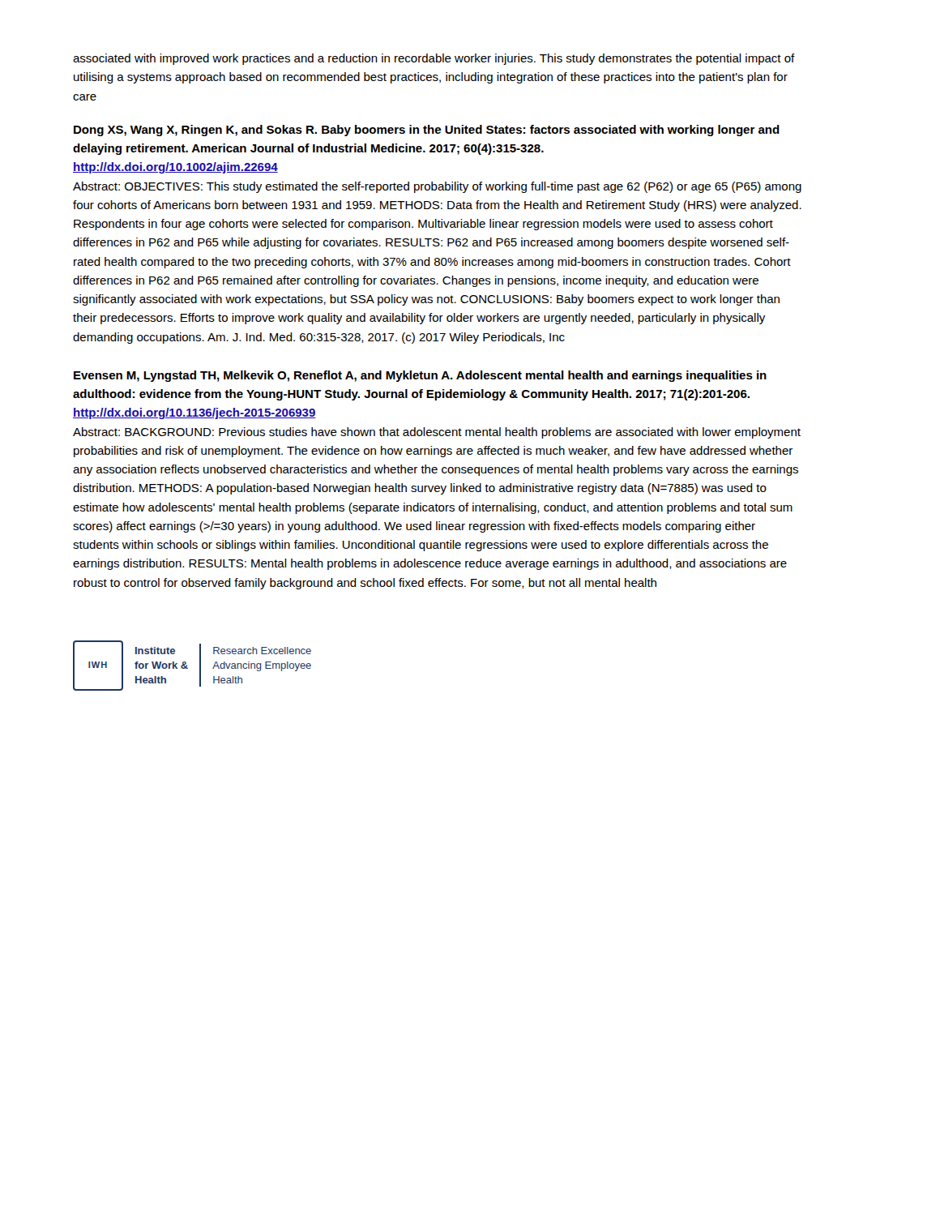associated with improved work practices and a reduction in recordable worker injuries. This study demonstrates the potential impact of utilising a systems approach based on recommended best practices, including integration of these practices into the patient's plan for care
Dong XS, Wang X, Ringen K, and Sokas R. Baby boomers in the United States: factors associated with working longer and delaying retirement. American Journal of Industrial Medicine. 2017; 60(4):315-328.
http://dx.doi.org/10.1002/ajim.22694
Abstract: OBJECTIVES: This study estimated the self-reported probability of working full-time past age 62 (P62) or age 65 (P65) among four cohorts of Americans born between 1931 and 1959. METHODS: Data from the Health and Retirement Study (HRS) were analyzed. Respondents in four age cohorts were selected for comparison. Multivariable linear regression models were used to assess cohort differences in P62 and P65 while adjusting for covariates. RESULTS: P62 and P65 increased among boomers despite worsened self-rated health compared to the two preceding cohorts, with 37% and 80% increases among mid-boomers in construction trades. Cohort differences in P62 and P65 remained after controlling for covariates. Changes in pensions, income inequity, and education were significantly associated with work expectations, but SSA policy was not. CONCLUSIONS: Baby boomers expect to work longer than their predecessors. Efforts to improve work quality and availability for older workers are urgently needed, particularly in physically demanding occupations. Am. J. Ind. Med. 60:315-328, 2017. (c) 2017 Wiley Periodicals, Inc
Evensen M, Lyngstad TH, Melkevik O, Reneflot A, and Mykletun A. Adolescent mental health and earnings inequalities in adulthood: evidence from the Young-HUNT Study. Journal of Epidemiology & Community Health. 2017; 71(2):201-206.
http://dx.doi.org/10.1136/jech-2015-206939
Abstract: BACKGROUND: Previous studies have shown that adolescent mental health problems are associated with lower employment probabilities and risk of unemployment. The evidence on how earnings are affected is much weaker, and few have addressed whether any association reflects unobserved characteristics and whether the consequences of mental health problems vary across the earnings distribution. METHODS: A population-based Norwegian health survey linked to administrative registry data (N=7885) was used to estimate how adolescents' mental health problems (separate indicators of internalising, conduct, and attention problems and total sum scores) affect earnings (>/=30 years) in young adulthood. We used linear regression with fixed-effects models comparing either students within schools or siblings within families. Unconditional quantile regressions were used to explore differentials across the earnings distribution. RESULTS: Mental health problems in adolescence reduce average earnings in adulthood, and associations are robust to control for observed family background and school fixed effects. For some, but not all mental health
IWH
Institute
for Work &
Health
Research Excellence
Advancing Employee
Health